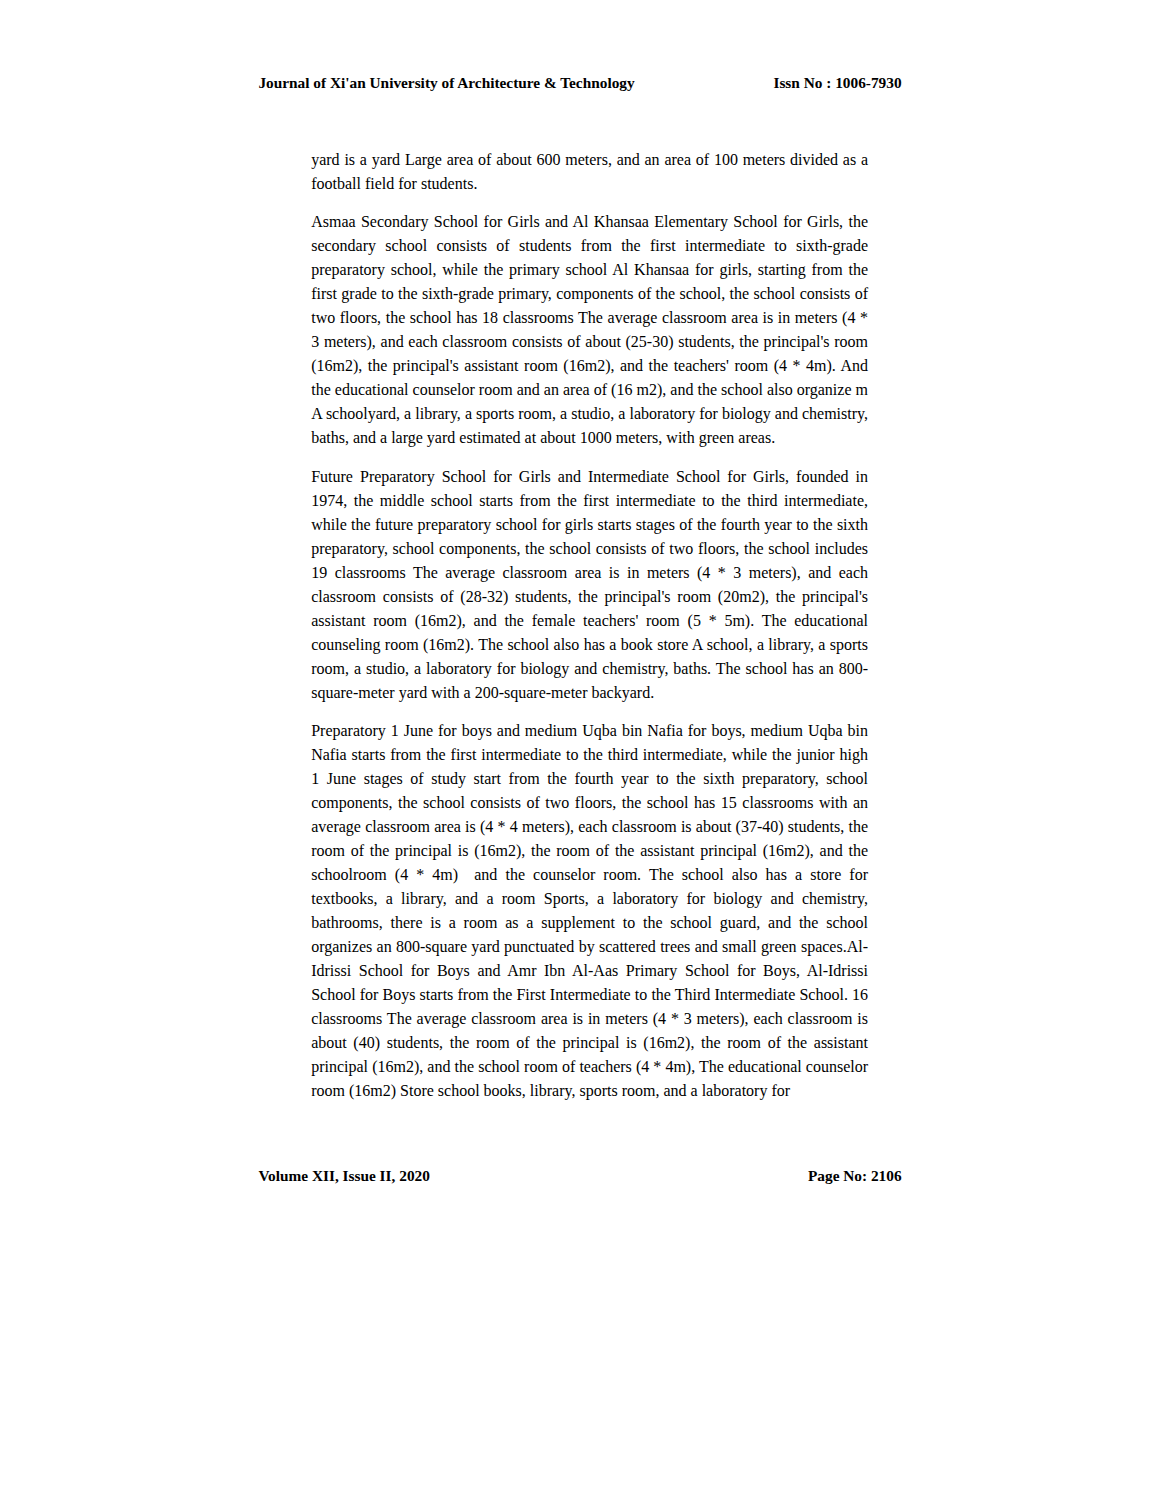Journal of Xi'an University of Architecture & Technology
Issn No : 1006-7930
yard is a yard Large area of about 600 meters, and an area of 100 meters divided as a football field for students.
Asmaa Secondary School for Girls and Al Khansaa Elementary School for Girls, the secondary school consists of students from the first intermediate to sixth-grade preparatory school, while the primary school Al Khansaa for girls, starting from the first grade to the sixth-grade primary, components of the school, the school consists of two floors, the school has 18 classrooms The average classroom area is in meters (4 * 3 meters), and each classroom consists of about (25-30) students, the principal's room (16m2), the principal's assistant room (16m2), and the teachers' room (4 * 4m). And the educational counselor room and an area of (16 m2), and the school also organize m A schoolyard, a library, a sports room, a studio, a laboratory for biology and chemistry, baths, and a large yard estimated at about 1000 meters, with green areas.
Future Preparatory School for Girls and Intermediate School for Girls, founded in 1974, the middle school starts from the first intermediate to the third intermediate, while the future preparatory school for girls starts stages of the fourth year to the sixth preparatory, school components, the school consists of two floors, the school includes 19 classrooms The average classroom area is in meters (4 * 3 meters), and each classroom consists of (28-32) students, the principal's room (20m2), the principal's assistant room (16m2), and the female teachers' room (5 * 5m). The educational counseling room (16m2). The school also has a book store A school, a library, a sports room, a studio, a laboratory for biology and chemistry, baths. The school has an 800-square-meter yard with a 200-square-meter backyard.
Preparatory 1 June for boys and medium Uqba bin Nafia for boys, medium Uqba bin Nafia starts from the first intermediate to the third intermediate, while the junior high 1 June stages of study start from the fourth year to the sixth preparatory, school components, the school consists of two floors, the school has 15 classrooms with an average classroom area is (4 * 4 meters), each classroom is about (37-40) students, the room of the principal is (16m2), the room of the assistant principal (16m2), and the schoolroom (4 * 4m) and the counselor room. The school also has a store for textbooks, a library, and a room Sports, a laboratory for biology and chemistry, bathrooms, there is a room as a supplement to the school guard, and the school organizes an 800-square yard punctuated by scattered trees and small green spaces.Al-Idrissi School for Boys and Amr Ibn Al-Aas Primary School for Boys, Al-Idrissi School for Boys starts from the First Intermediate to the Third Intermediate School. 16 classrooms The average classroom area is in meters (4 * 3 meters), each classroom is about (40) students, the room of the principal is (16m2), the room of the assistant principal (16m2), and the school room of teachers (4 * 4m), The educational counselor room (16m2) Store school books, library, sports room, and a laboratory for
Volume XII, Issue II, 2020
Page No: 2106